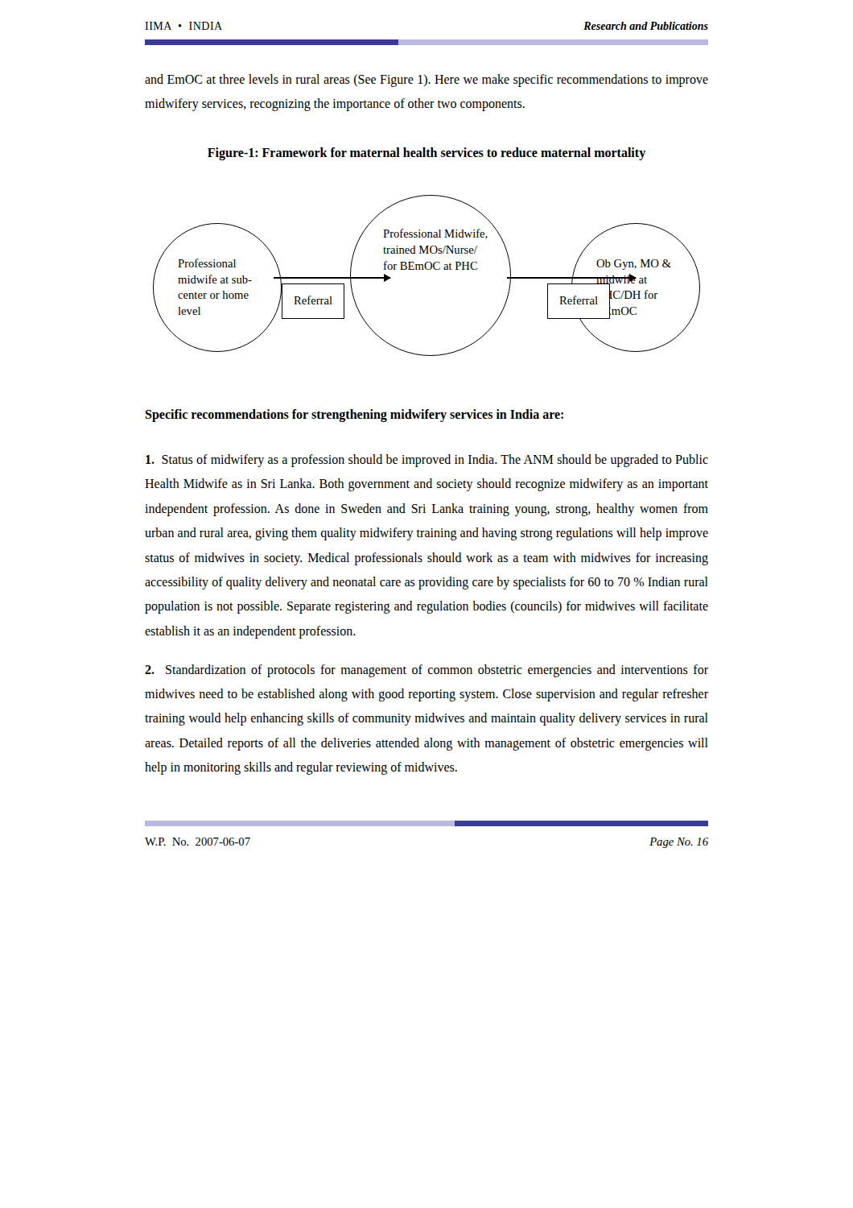IIMA • INDIA
Research and Publications
and EmOC at three levels in rural areas (See Figure 1). Here we make specific recommendations to improve midwifery services, recognizing the importance of other two components.
Figure-1: Framework for maternal health services to reduce maternal mortality
Professional midwife at sub-center or home level
Professional Midwife, trained MOs/Nurse/ for BEmOC at PHC
Ob Gyn, MO & midwife at CHC/DH for CEmOC
Referral
Referral
Specific recommendations for strengthening midwifery services in India are:
1. Status of midwifery as a profession should be improved in India. The ANM should be upgraded to Public Health Midwife as in Sri Lanka. Both government and society should recognize midwifery as an important independent profession. As done in Sweden and Sri Lanka training young, strong, healthy women from urban and rural area, giving them quality midwifery training and having strong regulations will help improve status of midwives in society. Medical professionals should work as a team with midwives for increasing accessibility of quality delivery and neonatal care as providing care by specialists for 60 to 70 % Indian rural population is not possible. Separate registering and regulation bodies (councils) for midwives will facilitate establish it as an independent profession.
2. Standardization of protocols for management of common obstetric emergencies and interventions for midwives need to be established along with good reporting system. Close supervision and regular refresher training would help enhancing skills of community midwives and maintain quality delivery services in rural areas. Detailed reports of all the deliveries attended along with management of obstetric emergencies will help in monitoring skills and regular reviewing of midwives.
W.P. No. 2007-06-07
Page No. 16